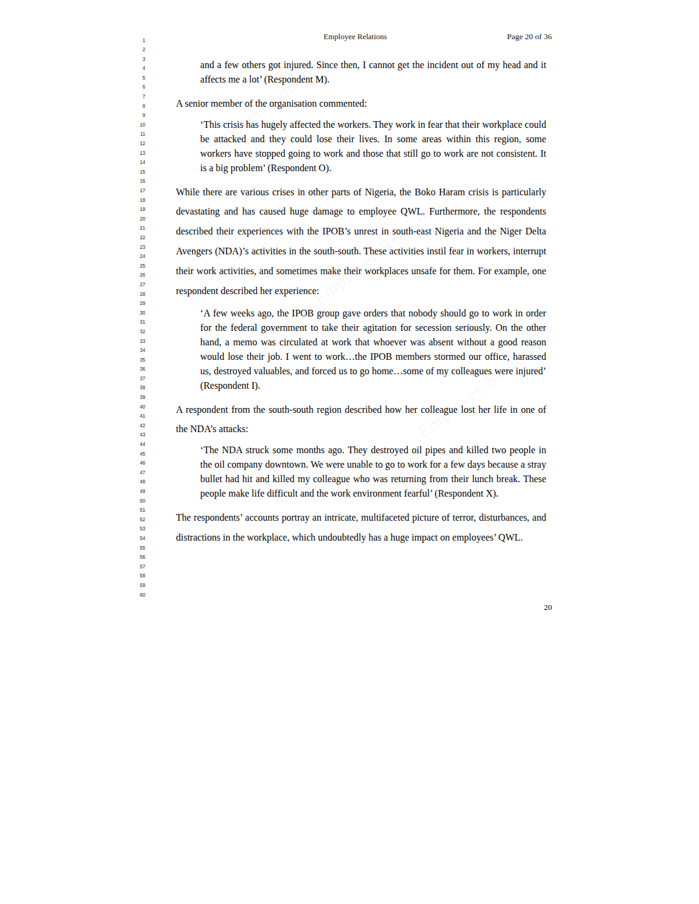Employee Relations Employee Relations Employee Relations
Employee Relations Page 20 of 36
12345 678910 1112131415 1617181920 2122232425 2627282930 3132333435 3637383940 4142434445 4647484950 5152535455 5657585960
and a few others got injured. Since then, I cannot get the incident out of my head and it affects me a lot’ (Respondent M).
A senior member of the organisation commented:
‘This crisis has hugely affected the workers. They work in fear that their workplace could be attacked and they could lose their lives. In some areas within this region, some workers have stopped going to work and those that still go to work are not consistent. It is a big problem’ (Respondent O).
While there are various crises in other parts of Nigeria, the Boko Haram crisis is particularly devastating and has caused huge damage to employee QWL. Furthermore, the respondents described their experiences with the IPOB’s unrest in south-east Nigeria and the Niger Delta Avengers (NDA)’s activities in the south-south. These activities instil fear in workers, interrupt their work activities, and sometimes make their workplaces unsafe for them. For example, one respondent described her experience:
‘A few weeks ago, the IPOB group gave orders that nobody should go to work in order for the federal government to take their agitation for secession seriously. On the other hand, a memo was circulated at work that whoever was absent without a good reason would lose their job. I went to work…the IPOB members stormed our office, harassed us, destroyed valuables, and forced us to go home…some of my colleagues were injured’ (Respondent I).
A respondent from the south-south region described how her colleague lost her life in one of the NDA’s attacks:
‘The NDA struck some months ago. They destroyed oil pipes and killed two people in the oil company downtown. We were unable to go to work for a few days because a stray bullet had hit and killed my colleague who was returning from their lunch break. These people make life difficult and the work environment fearful’ (Respondent X).
The respondents’ accounts portray an intricate, multifaceted picture of terror, disturbances, and distractions in the workplace, which undoubtedly has a huge impact on employees’ QWL.
20